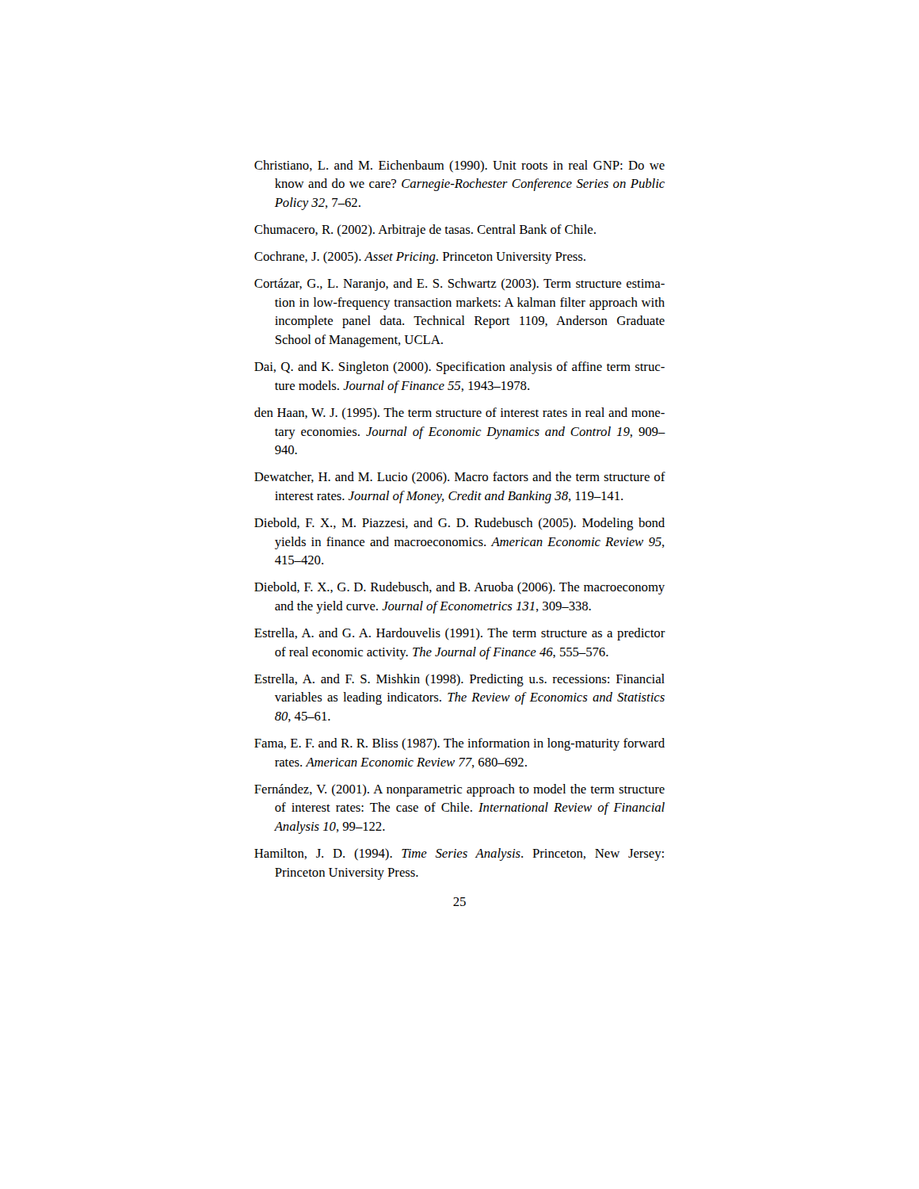Christiano, L. and M. Eichenbaum (1990). Unit roots in real GNP: Do we know and do we care? Carnegie-Rochester Conference Series on Public Policy 32, 7–62.
Chumacero, R. (2002). Arbitraje de tasas. Central Bank of Chile.
Cochrane, J. (2005). Asset Pricing. Princeton University Press.
Cortázar, G., L. Naranjo, and E. S. Schwartz (2003). Term structure estimation in low-frequency transaction markets: A kalman filter approach with incomplete panel data. Technical Report 1109, Anderson Graduate School of Management, UCLA.
Dai, Q. and K. Singleton (2000). Specification analysis of affine term structure models. Journal of Finance 55, 1943–1978.
den Haan, W. J. (1995). The term structure of interest rates in real and monetary economies. Journal of Economic Dynamics and Control 19, 909–940.
Dewatcher, H. and M. Lucio (2006). Macro factors and the term structure of interest rates. Journal of Money, Credit and Banking 38, 119–141.
Diebold, F. X., M. Piazzesi, and G. D. Rudebusch (2005). Modeling bond yields in finance and macroeconomics. American Economic Review 95, 415–420.
Diebold, F. X., G. D. Rudebusch, and B. Aruoba (2006). The macroeconomy and the yield curve. Journal of Econometrics 131, 309–338.
Estrella, A. and G. A. Hardouvelis (1991). The term structure as a predictor of real economic activity. The Journal of Finance 46, 555–576.
Estrella, A. and F. S. Mishkin (1998). Predicting u.s. recessions: Financial variables as leading indicators. The Review of Economics and Statistics 80, 45–61.
Fama, E. F. and R. R. Bliss (1987). The information in long-maturity forward rates. American Economic Review 77, 680–692.
Fernández, V. (2001). A nonparametric approach to model the term structure of interest rates: The case of Chile. International Review of Financial Analysis 10, 99–122.
Hamilton, J. D. (1994). Time Series Analysis. Princeton, New Jersey: Princeton University Press.
25